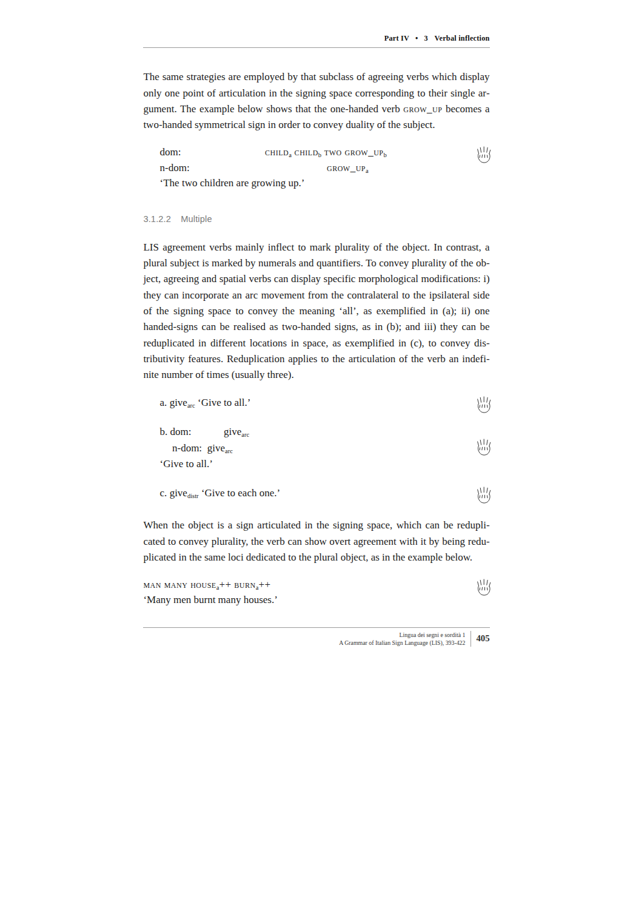Part IV • 3 Verbal inflection
The same strategies are employed by that subclass of agreeing verbs which display only one point of articulation in the signing space corresponding to their single argument. The example below shows that the one-handed verb grow_up becomes a two-handed symmetrical sign in order to convey duality of the subject.
dom:
childa childb two grow_upb
n-dom:
grow_upa
‘The two children are growing up.’
3.1.2.2 Multiple
LIS agreement verbs mainly inflect to mark plurality of the object. In contrast, a plural subject is marked by numerals and quantifiers. To convey plurality of the object, agreeing and spatial verbs can display specific morphological modifications: i) they can incorporate an arc movement from the contralateral to the ipsilateral side of the signing space to convey the meaning ‘all’, as exemplified in (a); ii) one handed-signs can be realised as two-handed signs, as in (b); and iii) they can be reduplicated in different locations in space, as exemplified in (c), to convey distributivity features. Reduplication applies to the articulation of the verb an indefinite number of times (usually three).
a. givearc ‘Give to all.’
b. dom:
givearc
n-dom:
givearc
‘Give to all.’
c. givedistr ‘Give to each one.’
When the object is a sign articulated in the signing space, which can be reduplicated to convey plurality, the verb can show overt agreement with it by being reduplicated in the same loci dedicated to the plural object, as in the example below.
man many housea++ burna++ ‘Many men burnt many houses.’
Lingua dei segni e sordità 1
A Grammar of Italian Sign Language (LIS), 393-422
405